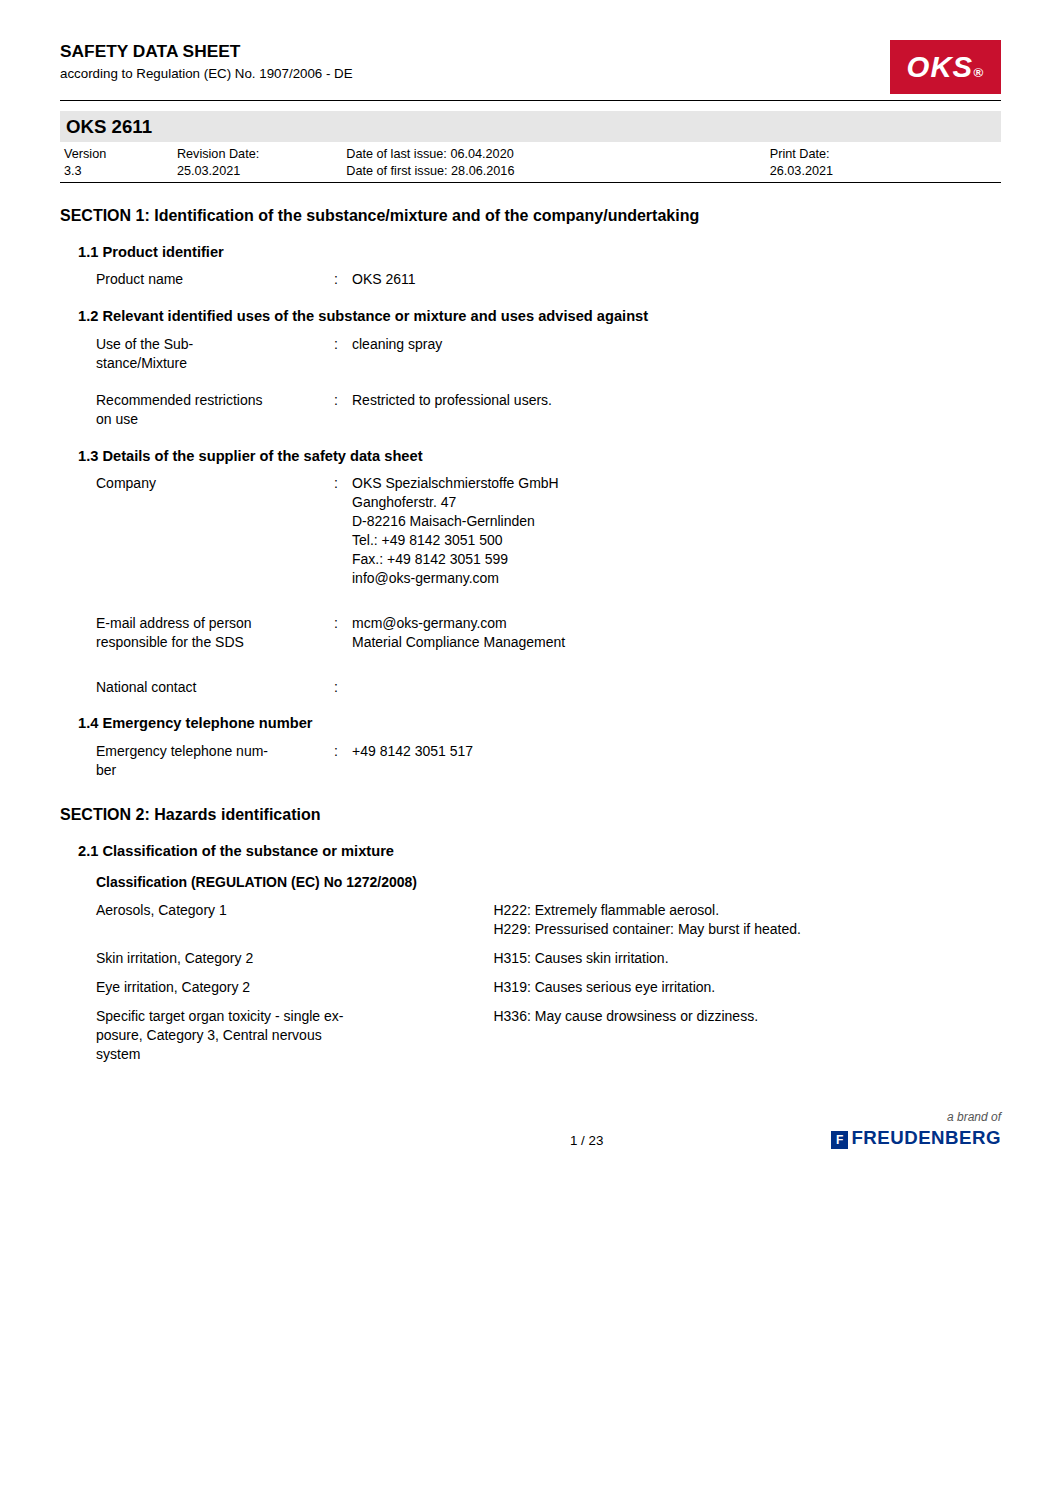SAFETY DATA SHEET
according to Regulation (EC) No. 1907/2006 - DE
OKS®
OKS 2611
| Version 3.3 | Revision Date: 25.03.2021 | Date of last issue: 06.04.2020 Date of first issue: 28.06.2016 | Print Date: 26.03.2021 |
SECTION 1: Identification of the substance/mixture and of the company/undertaking
1.1 Product identifier
| Product name | : | OKS 2611 |
1.2 Relevant identified uses of the substance or mixture and uses advised against
| Use of the Sub- stance/Mixture | : | cleaning spray |
| Recommended restrictions on use | : | Restricted to professional users. |
1.3 Details of the supplier of the safety data sheet
| Company | : | OKS Spezialschmierstoffe GmbH Ganghoferstr. 47 D-82216 Maisach-Gernlinden Tel.: +49 8142 3051 500 Fax.: +49 8142 3051 599 info@oks-germany.com |
| E-mail address of person responsible for the SDS | : | mcm@oks-germany.com Material Compliance Management |
| National contact | : | |
1.4 Emergency telephone number
| Emergency telephone num- ber | : | +49 8142 3051 517 |
SECTION 2: Hazards identification
2.1 Classification of the substance or mixture
Classification (REGULATION (EC) No 1272/2008)
| Aerosols, Category 1 | H222: Extremely flammable aerosol. H229: Pressurised container: May burst if heated. |
| Skin irritation, Category 2 | H315: Causes skin irritation. |
| Eye irritation, Category 2 | H319: Causes serious eye irritation. |
| Specific target organ toxicity - single ex- posure, Category 3, Central nervous system | H336: May cause drowsiness or dizziness. |
1 / 23
a brand of
FFREUDENBERG